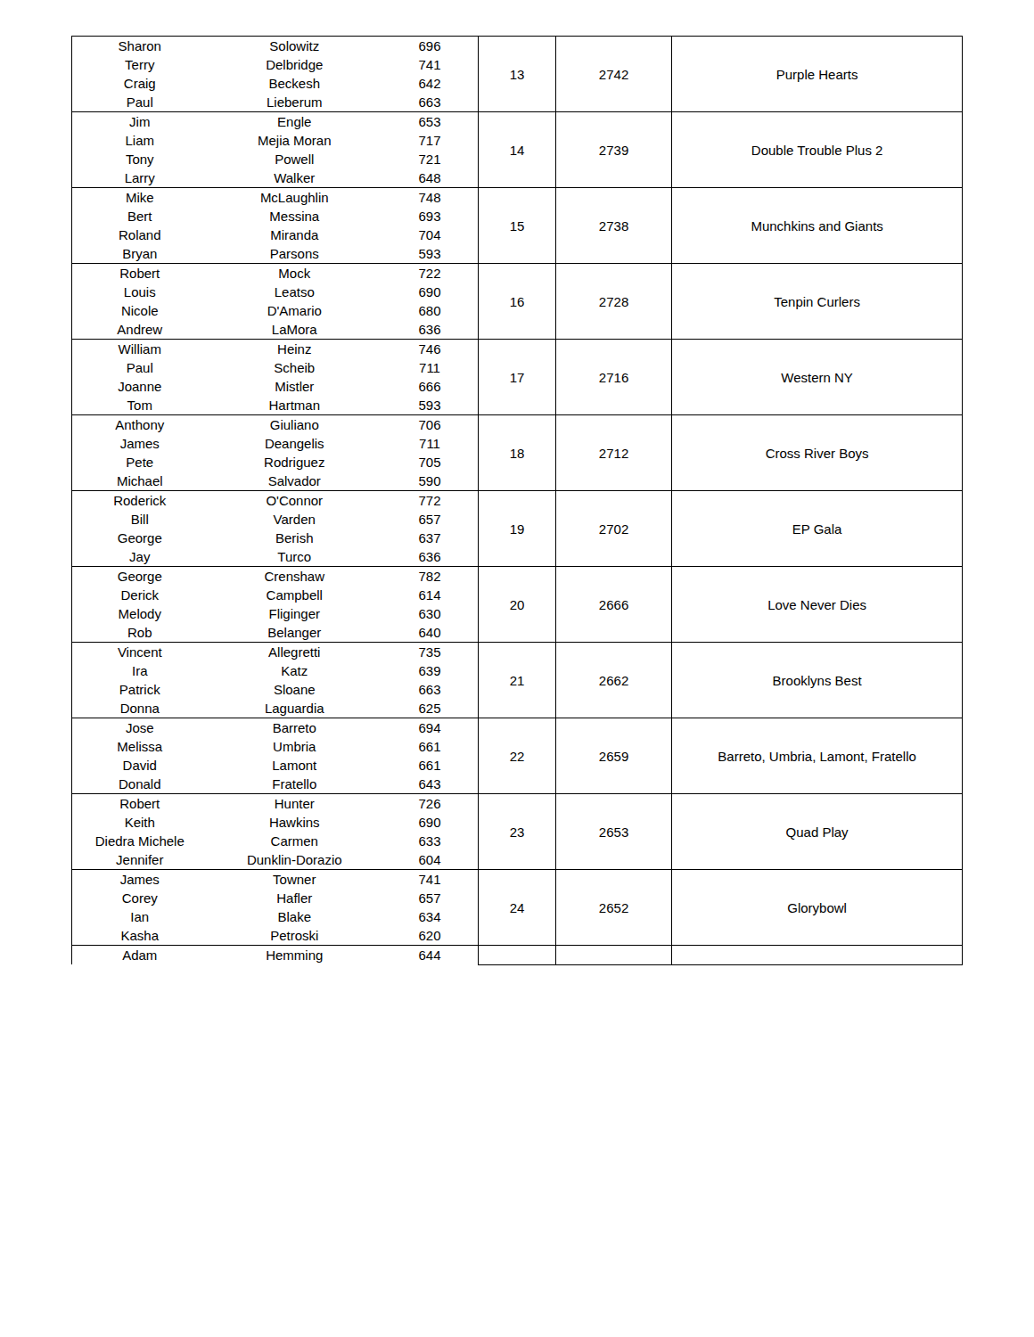| Sharon | Solowitz | 696 | 13 | 2742 | Purple Hearts |
| Terry | Delbridge | 741 |
| Craig | Beckesh | 642 |
| Paul | Lieberum | 663 |
| Jim | Engle | 653 | 14 | 2739 | Double Trouble Plus 2 |
| Liam | Mejia Moran | 717 |
| Tony | Powell | 721 |
| Larry | Walker | 648 |
| Mike | McLaughlin | 748 | 15 | 2738 | Munchkins and Giants |
| Bert | Messina | 693 |
| Roland | Miranda | 704 |
| Bryan | Parsons | 593 |
| Robert | Mock | 722 | 16 | 2728 | Tenpin Curlers |
| Louis | Leatso | 690 |
| Nicole | D'Amario | 680 |
| Andrew | LaMora | 636 |
| William | Heinz | 746 | 17 | 2716 | Western NY |
| Paul | Scheib | 711 |
| Joanne | Mistler | 666 |
| Tom | Hartman | 593 |
| Anthony | Giuliano | 706 | 18 | 2712 | Cross River Boys |
| James | Deangelis | 711 |
| Pete | Rodriguez | 705 |
| Michael | Salvador | 590 |
| Roderick | O'Connor | 772 | 19 | 2702 | EP Gala |
| Bill | Varden | 657 |
| George | Berish | 637 |
| Jay | Turco | 636 |
| George | Crenshaw | 782 | 20 | 2666 | Love Never Dies |
| Derick | Campbell | 614 |
| Melody | Fliginger | 630 |
| Rob | Belanger | 640 |
| Vincent | Allegretti | 735 | 21 | 2662 | Brooklyns Best |
| Ira | Katz | 639 |
| Patrick | Sloane | 663 |
| Donna | Laguardia | 625 |
| Jose | Barreto | 694 | 22 | 2659 | Barreto, Umbria, Lamont, Fratello |
| Melissa | Umbria | 661 |
| David | Lamont | 661 |
| Donald | Fratello | 643 |
| Robert | Hunter | 726 | 23 | 2653 | Quad Play |
| Keith | Hawkins | 690 |
| Diedra Michele | Carmen | 633 |
| Jennifer | Dunklin-Dorazio | 604 |
| James | Towner | 741 | 24 | 2652 | Glorybowl |
| Corey | Hafler | 657 |
| Ian | Blake | 634 |
| Kasha | Petroski | 620 |
| Adam | Hemming | 644 | | | |